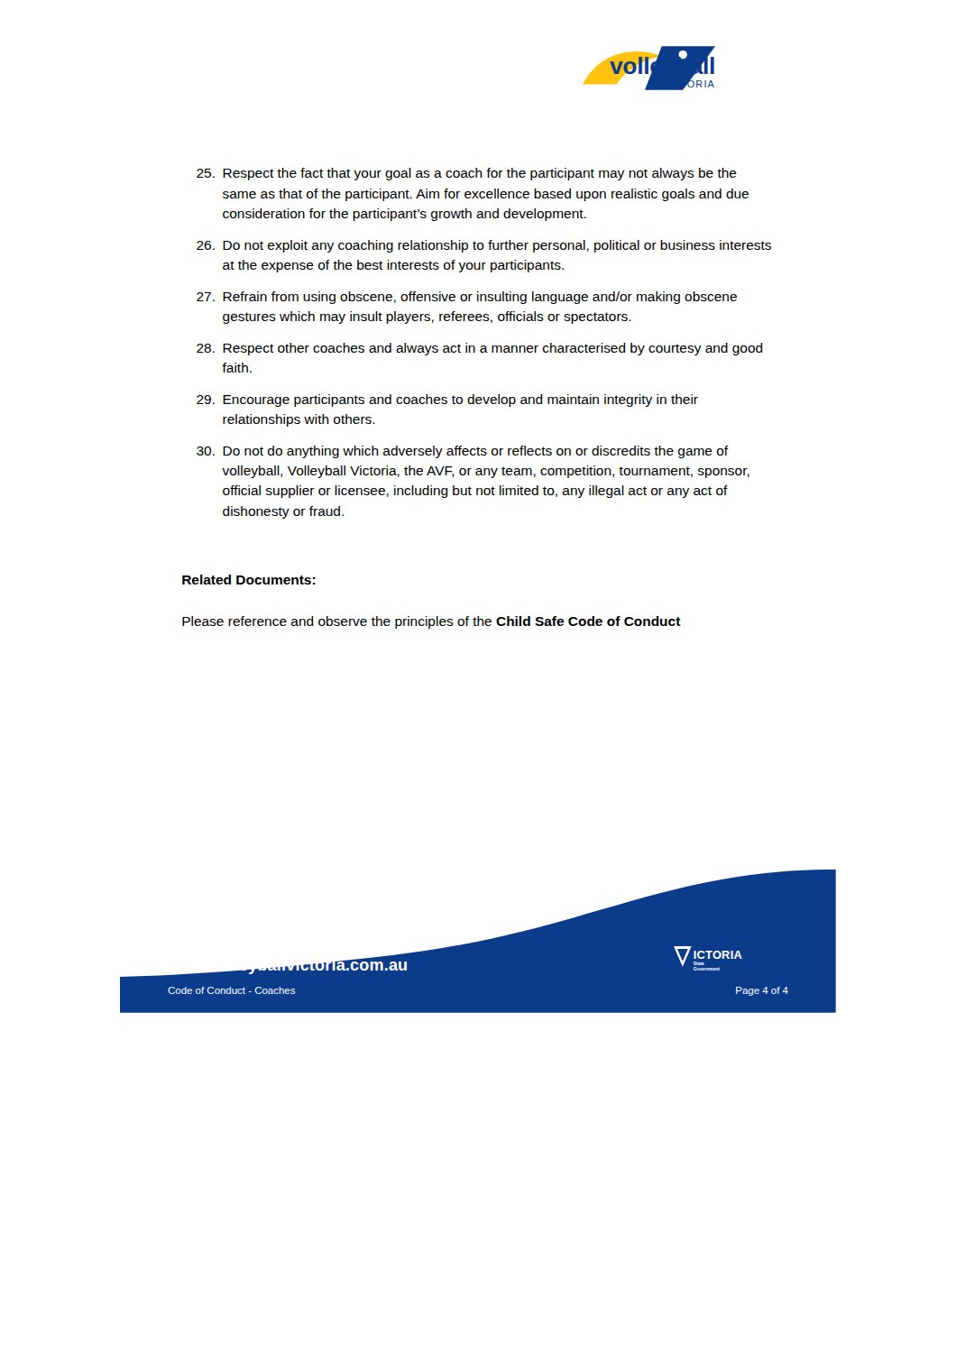volleyball VICTORIA
25. Respect the fact that your goal as a coach for the participant may not always be the same as that of the participant. Aim for excellence based upon realistic goals and due consideration for the participant’s growth and development.
26. Do not exploit any coaching relationship to further personal, political or business interests at the expense of the best interests of your participants.
27. Refrain from using obscene, offensive or insulting language and/or making obscene gestures which may insult players, referees, officials or spectators.
28. Respect other coaches and always act in a manner characterised by courtesy and good faith.
29. Encourage participants and coaches to develop and maintain integrity in their relationships with others.
30. Do not do anything which adversely affects or reflects on or discredits the game of volleyball, Volleyball Victoria, the AVF, or any team, competition, tournament, sponsor, official supplier or licensee, including but not limited to, any illegal act or any act of dishonesty or fraud.
Related Documents:
Please reference and observe the principles of the Child Safe Code of Conduct
www.volleyballvictoria.com.au
Code of Conduct - Coaches
Page 4 of 4
ICTORIA State Government